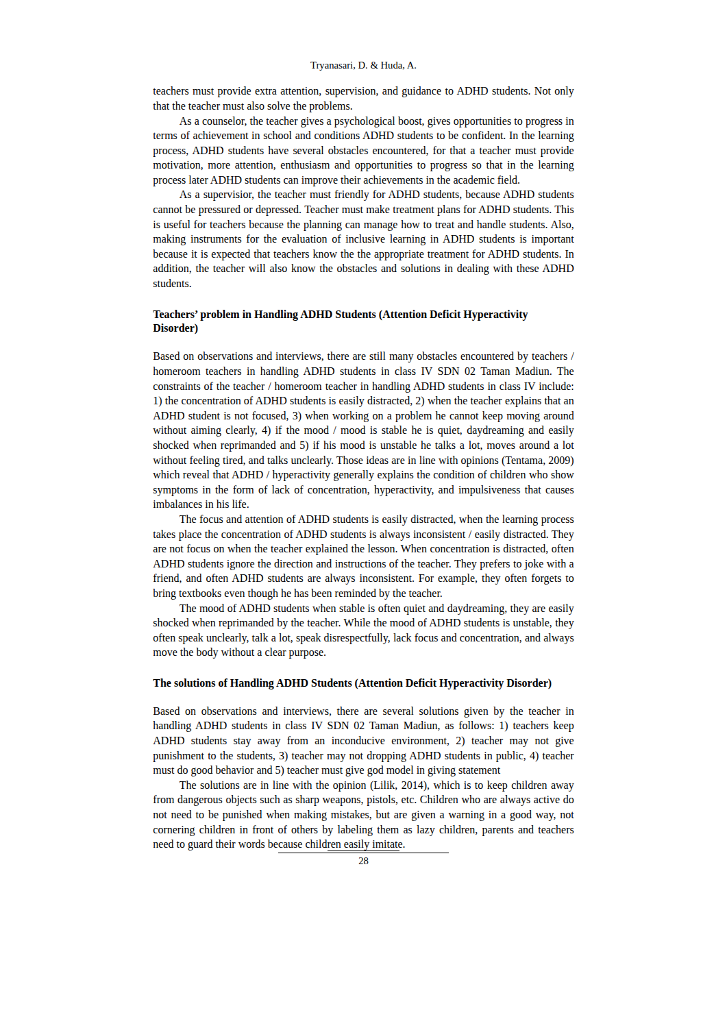Tryanasari, D. & Huda, A.
teachers must provide extra attention, supervision, and guidance to ADHD students. Not only that the teacher must also solve the problems.
As a counselor, the teacher gives a psychological boost, gives opportunities to progress in terms of achievement in school and conditions ADHD students to be confident. In the learning process, ADHD students have several obstacles encountered, for that a teacher must provide motivation, more attention, enthusiasm and opportunities to progress so that in the learning process later ADHD students can improve their achievements in the academic field.
As a supervisior, the teacher must friendly for ADHD students, because ADHD students cannot be pressured or depressed. Teacher must make treatment plans for ADHD students. This is useful for teachers because the planning can manage how to treat and handle students. Also, making instruments for the evaluation of inclusive learning in ADHD students is important because it is expected that teachers know the the appropriate treatment for ADHD students. In addition, the teacher will also know the obstacles and solutions in dealing with these ADHD students.
Teachers’ problem in Handling ADHD Students (Attention Deficit Hyperactivity Disorder)
Based on observations and interviews, there are still many obstacles encountered by teachers / homeroom teachers in handling ADHD students in class IV SDN 02 Taman Madiun. The constraints of the teacher / homeroom teacher in handling ADHD students in class IV include: 1) the concentration of ADHD students is easily distracted, 2) when the teacher explains that an ADHD student is not focused, 3) when working on a problem he cannot keep moving around without aiming clearly, 4) if the mood / mood is stable he is quiet, daydreaming and easily shocked when reprimanded and 5) if his mood is unstable he talks a lot, moves around a lot without feeling tired, and talks unclearly. Those ideas are in line with opinions (Tentama, 2009) which reveal that ADHD / hyperactivity generally explains the condition of children who show symptoms in the form of lack of concentration, hyperactivity, and impulsiveness that causes imbalances in his life.
The focus and attention of ADHD students is easily distracted, when the learning process takes place the concentration of ADHD students is always inconsistent / easily distracted. They are not focus on when the teacher explained the lesson. When concentration is distracted, often ADHD students ignore the direction and instructions of the teacher. They prefers to joke with a friend, and often ADHD students are always inconsistent. For example, they often forgets to bring textbooks even though he has been reminded by the teacher.
The mood of ADHD students when stable is often quiet and daydreaming, they are easily shocked when reprimanded by the teacher. While the mood of ADHD students is unstable, they often speak unclearly, talk a lot, speak disrespectfully, lack focus and concentration, and always move the body without a clear purpose.
The solutions of Handling ADHD Students (Attention Deficit Hyperactivity Disorder)
Based on observations and interviews, there are several solutions given by the teacher in handling ADHD students in class IV SDN 02 Taman Madiun, as follows: 1) teachers keep ADHD students stay away from an inconducive environment, 2) teacher may not give punishment to the students, 3) teacher may not dropping ADHD students in public, 4) teacher must do good behavior and 5) teacher must give god model in giving statement
The solutions are in line with the opinion (Lilik, 2014), which is to keep children away from dangerous objects such as sharp weapons, pistols, etc. Children who are always active do not need to be punished when making mistakes, but are given a warning in a good way, not cornering children in front of others by labeling them as lazy children, parents and teachers need to guard their words because children easily imitate.
28